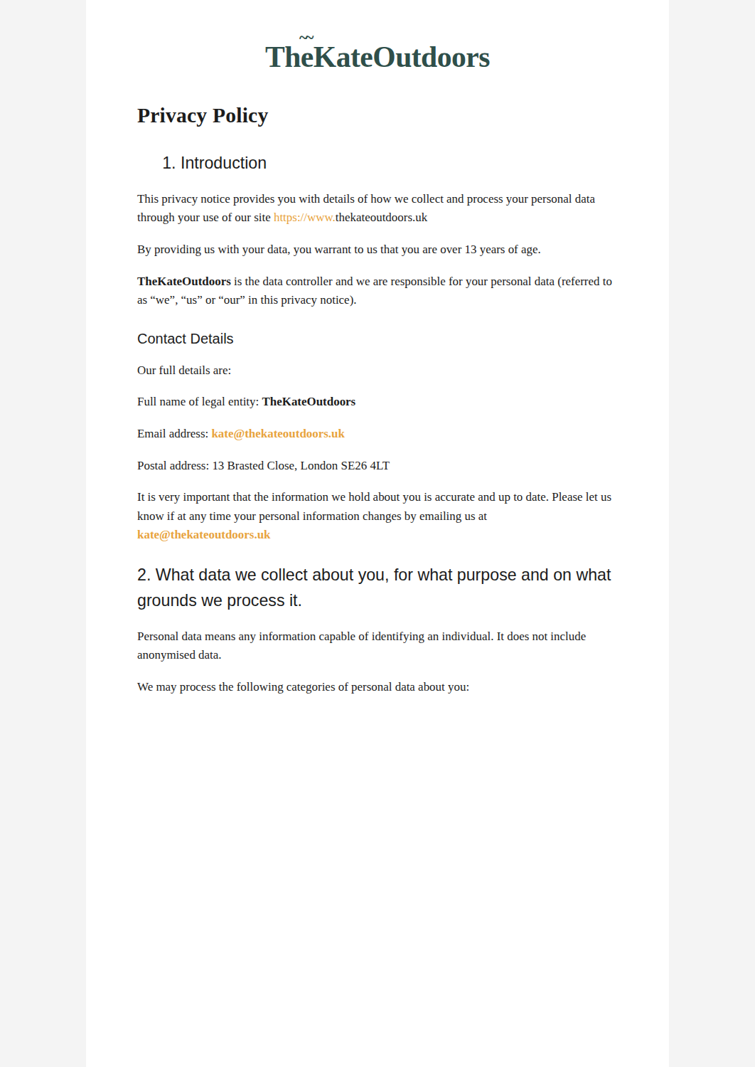~~TheKateOutdoors
Privacy Policy
1. Introduction
This privacy notice provides you with details of how we collect and process your personal data through your use of our site https://www. thekateoutdoors.uk
By providing us with your data, you warrant to us that you are over 13 years of age.
TheKateOutdoors is the data controller and we are responsible for your personal data (referred to as “we”, “us” or “our” in this privacy notice).
Contact Details
Our full details are:
Full name of legal entity: TheKateOutdoors
Email address: kate@thekateoutdoors.uk
Postal address: 13 Brasted Close, London SE26 4LT
It is very important that the information we hold about you is accurate and up to date. Please let us know if at any time your personal information changes by emailing us at kate@thekateoutdoors.uk
2. What data we collect about you, for what purpose and on what grounds we process it.
Personal data means any information capable of identifying an individual. It does not include anonymised data.
We may process the following categories of personal data about you: